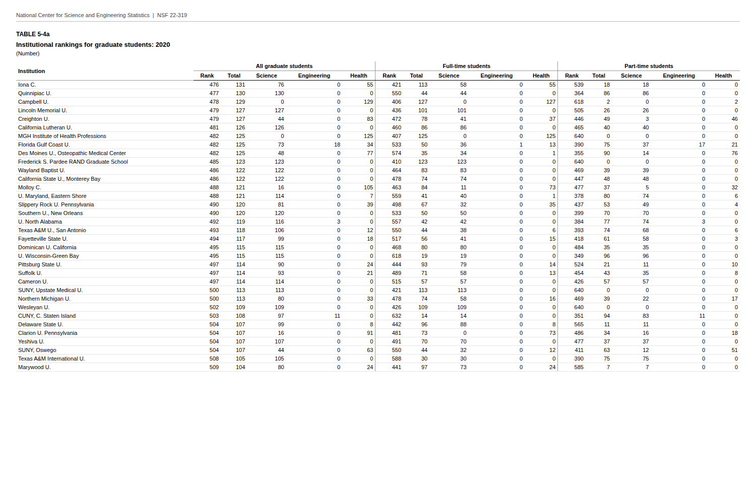National Center for Science and Engineering Statistics | NSF 22-319
TABLE 5-4a
Institutional rankings for graduate students: 2020
(Number)
| Institution | All graduate students | Full-time students | Part-time students |
| --- | --- | --- | --- |
| Rank | Total | Science | Engineering | Health | Rank | Total | Science | Engineering | Health | Rank | Total | Science | Engineering | Health |
| Iona C. | 476 | 131 | 76 | 0 | 55 | 421 | 113 | 58 | 0 | 55 | 539 | 18 | 18 | 0 | 0 |
| Quinnipiac U. | 477 | 130 | 130 | 0 | 0 | 550 | 44 | 44 | 0 | 0 | 364 | 86 | 86 | 0 | 0 |
| Campbell U. | 478 | 129 | 0 | 0 | 129 | 406 | 127 | 0 | 0 | 127 | 618 | 2 | 0 | 0 | 2 |
| Lincoln Memorial U. | 479 | 127 | 127 | 0 | 0 | 436 | 101 | 101 | 0 | 0 | 505 | 26 | 26 | 0 | 0 |
| Creighton U. | 479 | 127 | 44 | 0 | 83 | 472 | 78 | 41 | 0 | 37 | 446 | 49 | 3 | 0 | 46 |
| California Lutheran U. | 481 | 126 | 126 | 0 | 0 | 460 | 86 | 86 | 0 | 0 | 465 | 40 | 40 | 0 | 0 |
| MGH Institute of Health Professions | 482 | 125 | 0 | 0 | 125 | 407 | 125 | 0 | 0 | 125 | 640 | 0 | 0 | 0 | 0 |
| Florida Gulf Coast U. | 482 | 125 | 73 | 18 | 34 | 533 | 50 | 36 | 1 | 13 | 390 | 75 | 37 | 17 | 21 |
| Des Moines U., Osteopathic Medical Center | 482 | 125 | 48 | 0 | 77 | 574 | 35 | 34 | 0 | 1 | 355 | 90 | 14 | 0 | 76 |
| Frederick S. Pardee RAND Graduate School | 485 | 123 | 123 | 0 | 0 | 410 | 123 | 123 | 0 | 0 | 640 | 0 | 0 | 0 | 0 |
| Wayland Baptist U. | 486 | 122 | 122 | 0 | 0 | 464 | 83 | 83 | 0 | 0 | 469 | 39 | 39 | 0 | 0 |
| California State U., Monterey Bay | 486 | 122 | 122 | 0 | 0 | 478 | 74 | 74 | 0 | 0 | 447 | 48 | 48 | 0 | 0 |
| Molloy C. | 488 | 121 | 16 | 0 | 105 | 463 | 84 | 11 | 0 | 73 | 477 | 37 | 5 | 0 | 32 |
| U. Maryland, Eastern Shore | 488 | 121 | 114 | 0 | 7 | 559 | 41 | 40 | 0 | 1 | 378 | 80 | 74 | 0 | 6 |
| Slippery Rock U. Pennsylvania | 490 | 120 | 81 | 0 | 39 | 498 | 67 | 32 | 0 | 35 | 437 | 53 | 49 | 0 | 4 |
| Southern U., New Orleans | 490 | 120 | 120 | 0 | 0 | 533 | 50 | 50 | 0 | 0 | 399 | 70 | 70 | 0 | 0 |
| U. North Alabama | 492 | 119 | 116 | 3 | 0 | 557 | 42 | 42 | 0 | 0 | 384 | 77 | 74 | 3 | 0 |
| Texas A&M U., San Antonio | 493 | 118 | 106 | 0 | 12 | 550 | 44 | 38 | 0 | 6 | 393 | 74 | 68 | 0 | 6 |
| Fayetteville State U. | 494 | 117 | 99 | 0 | 18 | 517 | 56 | 41 | 0 | 15 | 418 | 61 | 58 | 0 | 3 |
| Dominican U. California | 495 | 115 | 115 | 0 | 0 | 468 | 80 | 80 | 0 | 0 | 484 | 35 | 35 | 0 | 0 |
| U. Wisconsin-Green Bay | 495 | 115 | 115 | 0 | 0 | 618 | 19 | 19 | 0 | 0 | 349 | 96 | 96 | 0 | 0 |
| Pittsburg State U. | 497 | 114 | 90 | 0 | 24 | 444 | 93 | 79 | 0 | 14 | 524 | 21 | 11 | 0 | 10 |
| Suffolk U. | 497 | 114 | 93 | 0 | 21 | 489 | 71 | 58 | 0 | 13 | 454 | 43 | 35 | 0 | 8 |
| Cameron U. | 497 | 114 | 114 | 0 | 0 | 515 | 57 | 57 | 0 | 0 | 426 | 57 | 57 | 0 | 0 |
| SUNY, Upstate Medical U. | 500 | 113 | 113 | 0 | 0 | 421 | 113 | 113 | 0 | 0 | 640 | 0 | 0 | 0 | 0 |
| Northern Michigan U. | 500 | 113 | 80 | 0 | 33 | 478 | 74 | 58 | 0 | 16 | 469 | 39 | 22 | 0 | 17 |
| Wesleyan U. | 502 | 109 | 109 | 0 | 0 | 426 | 109 | 109 | 0 | 0 | 640 | 0 | 0 | 0 | 0 |
| CUNY, C. Staten Island | 503 | 108 | 97 | 11 | 0 | 632 | 14 | 14 | 0 | 0 | 351 | 94 | 83 | 11 | 0 |
| Delaware State U. | 504 | 107 | 99 | 0 | 8 | 442 | 96 | 88 | 0 | 8 | 565 | 11 | 11 | 0 | 0 |
| Clarion U. Pennsylvania | 504 | 107 | 16 | 0 | 91 | 481 | 73 | 0 | 0 | 73 | 486 | 34 | 16 | 0 | 18 |
| Yeshiva U. | 504 | 107 | 107 | 0 | 0 | 491 | 70 | 70 | 0 | 0 | 477 | 37 | 37 | 0 | 0 |
| SUNY, Oswego | 504 | 107 | 44 | 0 | 63 | 550 | 44 | 32 | 0 | 12 | 411 | 63 | 12 | 0 | 51 |
| Texas A&M International U. | 508 | 105 | 105 | 0 | 0 | 588 | 30 | 30 | 0 | 0 | 390 | 75 | 75 | 0 | 0 |
| Marywood U. | 509 | 104 | 80 | 0 | 24 | 441 | 97 | 73 | 0 | 24 | 585 | 7 | 7 | 0 | 0 |